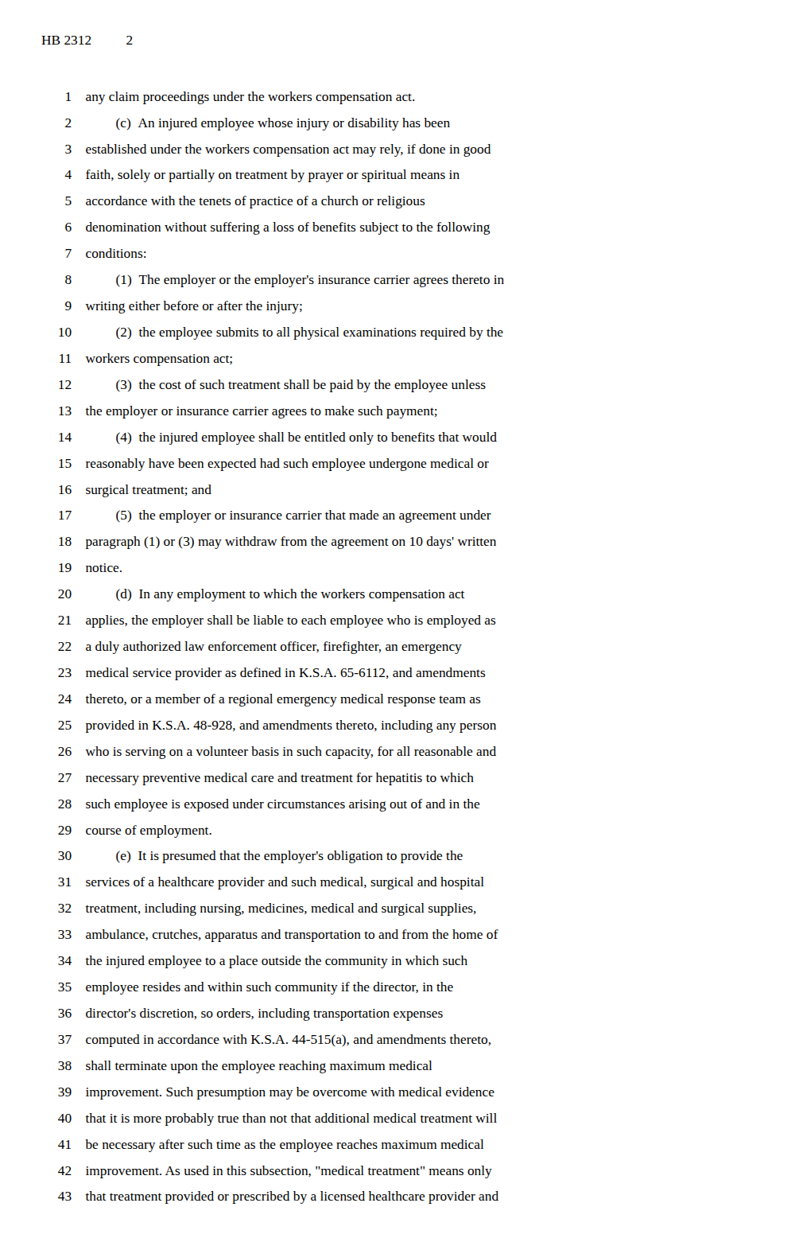HB 2312 2
any claim proceedings under the workers compensation act.
(c) An injured employee whose injury or disability has been
established under the workers compensation act may rely, if done in good
faith, solely or partially on treatment by prayer or spiritual means in
accordance with the tenets of practice of a church or religious
denomination without suffering a loss of benefits subject to the following
conditions:
(1) The employer or the employer's insurance carrier agrees thereto in
writing either before or after the injury;
(2) the employee submits to all physical examinations required by the
workers compensation act;
(3) the cost of such treatment shall be paid by the employee unless
the employer or insurance carrier agrees to make such payment;
(4) the injured employee shall be entitled only to benefits that would
reasonably have been expected had such employee undergone medical or
surgical treatment; and
(5) the employer or insurance carrier that made an agreement under
paragraph (1) or (3) may withdraw from the agreement on 10 days' written
notice.
(d) In any employment to which the workers compensation act
applies, the employer shall be liable to each employee who is employed as
a duly authorized law enforcement officer, firefighter, an emergency
medical service provider as defined in K.S.A. 65-6112, and amendments
thereto, or a member of a regional emergency medical response team as
provided in K.S.A. 48-928, and amendments thereto, including any person
who is serving on a volunteer basis in such capacity, for all reasonable and
necessary preventive medical care and treatment for hepatitis to which
such employee is exposed under circumstances arising out of and in the
course of employment.
(e) It is presumed that the employer's obligation to provide the
services of a healthcare provider and such medical, surgical and hospital
treatment, including nursing, medicines, medical and surgical supplies,
ambulance, crutches, apparatus and transportation to and from the home of
the injured employee to a place outside the community in which such
employee resides and within such community if the director, in the
director's discretion, so orders, including transportation expenses
computed in accordance with K.S.A. 44-515(a), and amendments thereto,
shall terminate upon the employee reaching maximum medical
improvement. Such presumption may be overcome with medical evidence
that it is more probably true than not that additional medical treatment will
be necessary after such time as the employee reaches maximum medical
improvement. As used in this subsection, "medical treatment" means only
that treatment provided or prescribed by a licensed healthcare provider and